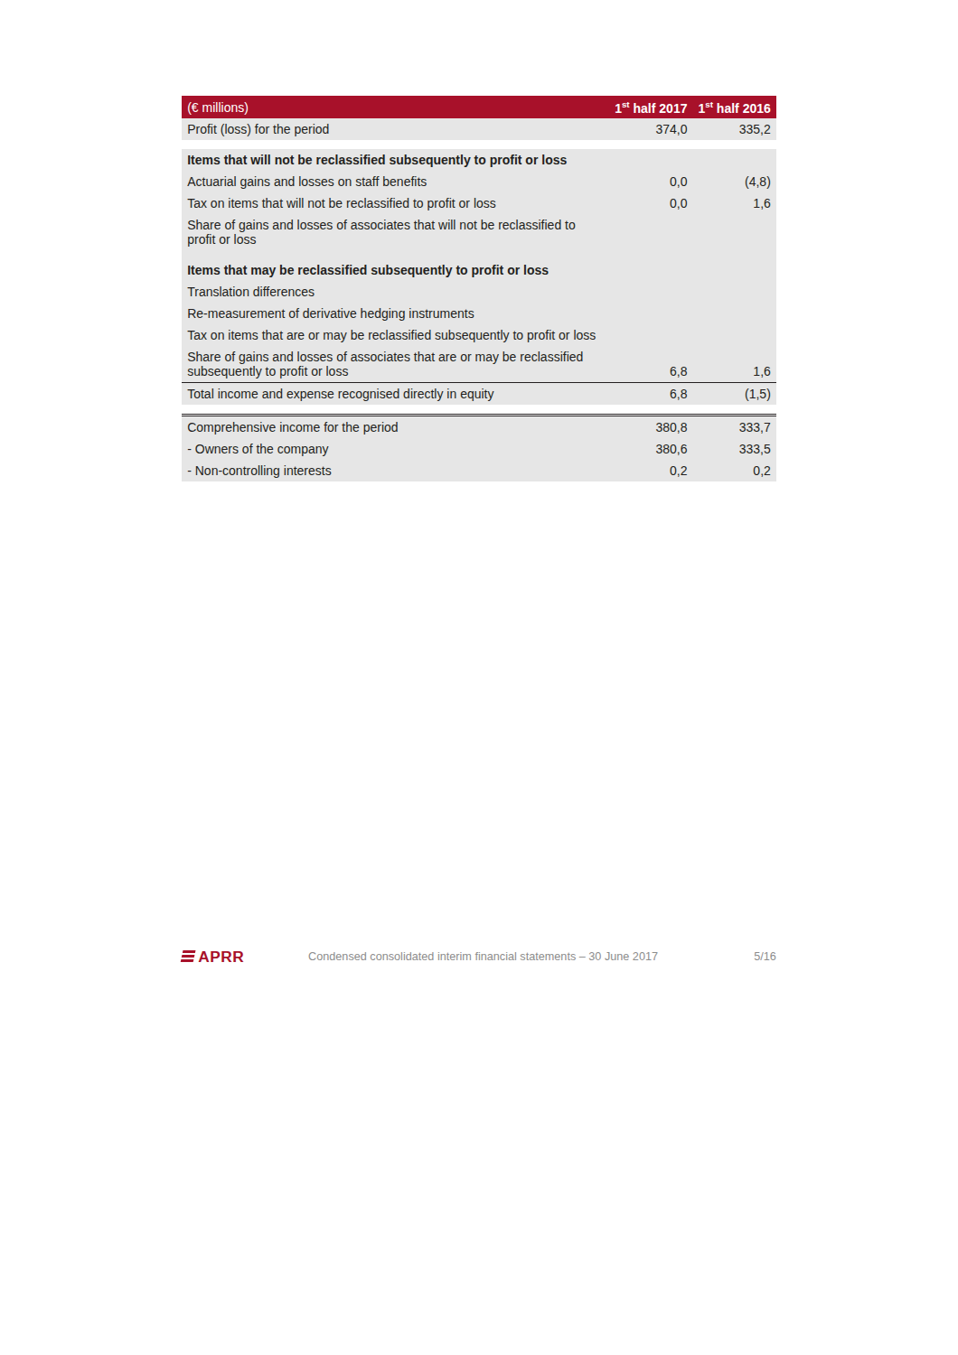| (€ millions) | 1 st half 2017 | 1 st half 2016 |
| --- | --- | --- |
| Profit (loss) for the period | 374,0 | 335,2 |
| Items that will not be reclassified subsequently to profit or loss | | |
| Actuarial gains and losses on staff benefits | 0,0 | (4,8) |
| Tax on items that will not be reclassified to profit or loss | 0,0 | 1,6 |
| Share of gains and losses of associates that will not be reclassified to profit or loss | | |
| Items that may be reclassified subsequently to profit or loss | | |
| Translation differences | | |
| Re-measurement of derivative hedging instruments | | |
| Tax on items that are or may be reclassified subsequently to profit or loss | | |
| Share of gains and losses of associates that are or may be reclassified subsequently to profit or loss | 6,8 | 1,6 |
| Total income and expense recognised directly in equity | 6,8 | (1,5) |
| Comprehensive income for the period | 380,8 | 333,7 |
| - Owners of the company | 380,6 | 333,5 |
| - Non-controlling interests | 0,2 | 0,2 |
APRR
Condensed consolidated interim financial statements – 30 June 2017
5/16